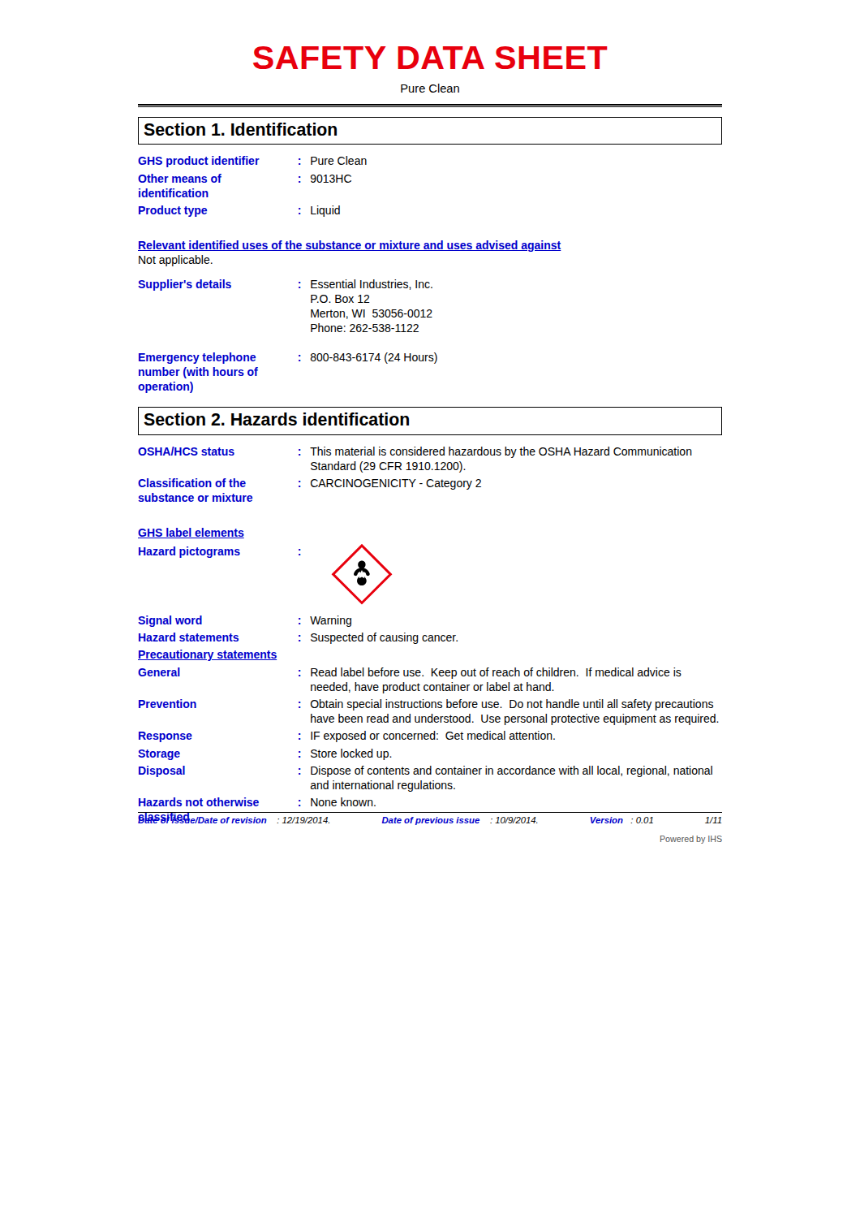SAFETY DATA SHEET
Pure Clean
Section 1. Identification
| GHS product identifier | : | Pure Clean |
| Other means of identification | : | 9013HC |
| Product type | : | Liquid |
Relevant identified uses of the substance or mixture and uses advised against
Not applicable.
| Supplier's details | : | Essential Industries, Inc. P.O. Box 12 Merton, WI 53056-0012 Phone: 262-538-1122 |
| Emergency telephone number (with hours of operation) | : | 800-843-6174 (24 Hours) |
Section 2. Hazards identification
| OSHA/HCS status | : | This material is considered hazardous by the OSHA Hazard Communication Standard (29 CFR 1910.1200). |
| Classification of the substance or mixture | : | CARCINOGENICITY - Category 2 |
GHS label elements
| Hazard pictograms | : | |
| Signal word | : | Warning |
| Hazard statements | : | Suspected of causing cancer. |
| Precautionary statements | | |
| General | : | Read label before use. Keep out of reach of children. If medical advice is needed, have product container or label at hand. |
| Prevention | : | Obtain special instructions before use. Do not handle until all safety precautions have been read and understood. Use personal protective equipment as required. |
| Response | : | IF exposed or concerned: Get medical attention. |
| Storage | : | Store locked up. |
| Disposal | : | Dispose of contents and container in accordance with all local, regional, national and international regulations. |
| Hazards not otherwise classified | : | None known. |
Date of issue/Date of revision : 12/19/2014. Date of previous issue : 10/9/2014. Version : 0.01 1/11
Powered by IHS